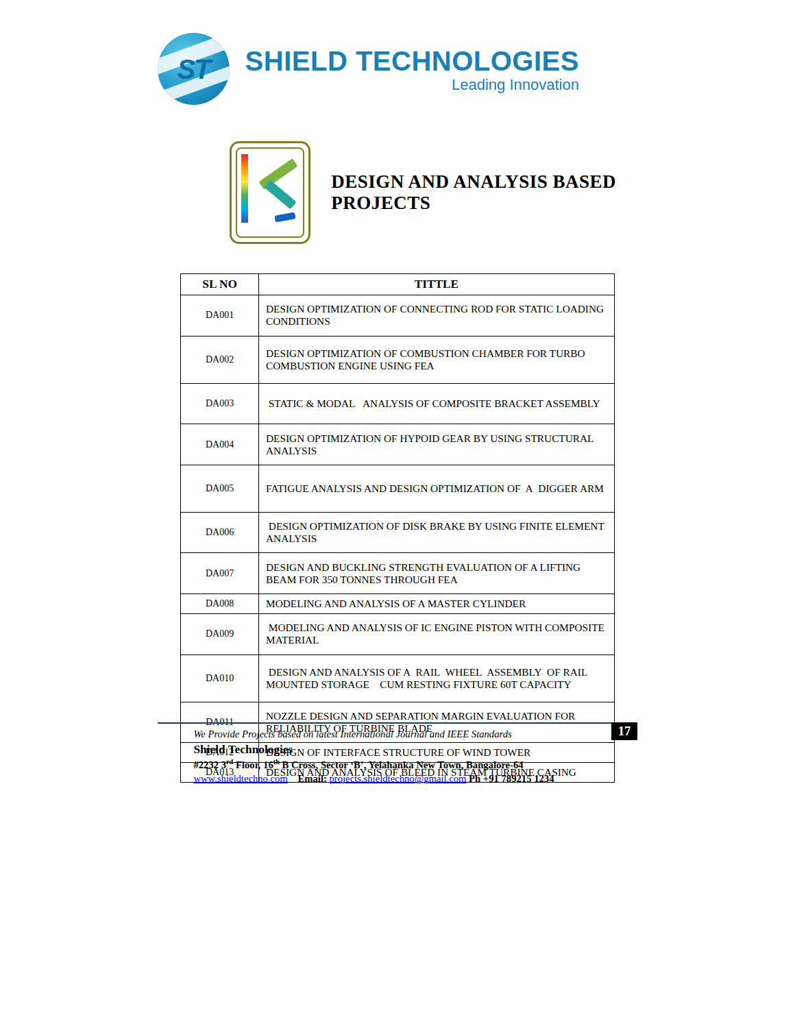ST
SHIELD TECHNOLOGIES
Leading Innovation
DESIGN AND ANALYSIS BASED
PROJECTS
| SL NO | TITTLE |
| --- | --- |
| DA001 | DESIGN OPTIMIZATION OF CONNECTING ROD FOR STATIC LOADING CONDITIONS |
| DA002 | DESIGN OPTIMIZATION OF COMBUSTION CHAMBER FOR TURBO COMBUSTION ENGINE USING FEA |
| DA003 | STATIC & MODAL ANALYSIS OF COMPOSITE BRACKET ASSEMBLY |
| DA004 | DESIGN OPTIMIZATION OF HYPOID GEAR BY USING STRUCTURAL ANALYSIS |
| DA005 | FATIGUE ANALYSIS AND DESIGN OPTIMIZATION OF A DIGGER ARM |
| DA006 | DESIGN OPTIMIZATION OF DISK BRAKE BY USING FINITE ELEMENT ANALYSIS |
| DA007 | DESIGN AND BUCKLING STRENGTH EVALUATION OF A LIFTING BEAM FOR 350 TONNES THROUGH FEA |
| DA008 | MODELING AND ANALYSIS OF A MASTER CYLINDER |
| DA009 | MODELING AND ANALYSIS OF IC ENGINE PISTON WITH COMPOSITE MATERIAL |
| DA010 | DESIGN AND ANALYSIS OF A RAIL WHEEL ASSEMBLY OF RAIL MOUNTED STORAGE CUM RESTING FIXTURE 60T CAPACITY |
| DA011 | NOZZLE DESIGN AND SEPARATION MARGIN EVALUATION FOR RELIABILITY OF TURBINE BLADE |
| DA012 | DESIGN OF INTERFACE STRUCTURE OF WIND TOWER |
| DA013 | DESIGN AND ANALYSIS OF BLEED IN STEAM TURBINE CASING |
17
We Provide Projects based on latest International Journal and IEEE Standards
Shield Technologies
#2232 3rd Floor, 16th B Cross, Sector ‘B’, Yelahanka New Town, Bangalore-64
www.shieldtechno.com Email: projects.shieldtechno@gmail.com Ph +91 789215 1234